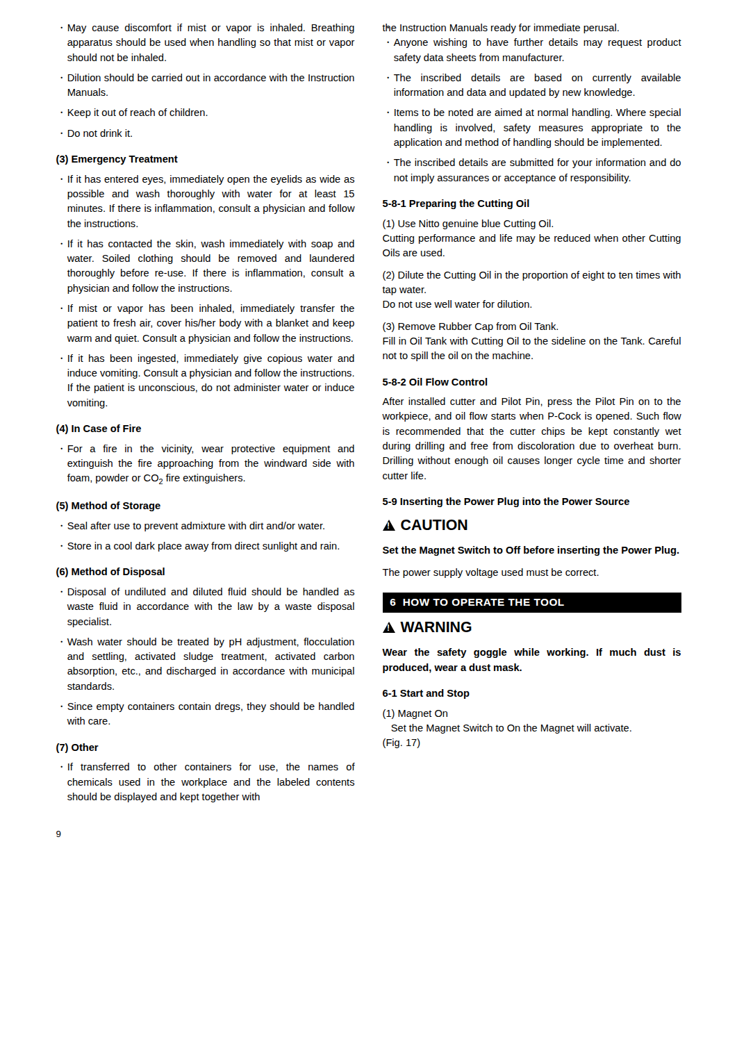May cause discomfort if mist or vapor is inhaled. Breathing apparatus should be used when handling so that mist or vapor should not be inhaled.
Dilution should be carried out in accordance with the Instruction Manuals.
Keep it out of reach of children.
Do not drink it.
(3) Emergency Treatment
If it has entered eyes, immediately open the eyelids as wide as possible and wash thoroughly with water for at least 15 minutes. If there is inflammation, consult a physician and follow the instructions.
If it has contacted the skin, wash immediately with soap and water. Soiled clothing should be removed and laundered thoroughly before re-use. If there is inflammation, consult a physician and follow the instructions.
If mist or vapor has been inhaled, immediately transfer the patient to fresh air, cover his/her body with a blanket and keep warm and quiet. Consult a physician and follow the instructions.
If it has been ingested, immediately give copious water and induce vomiting. Consult a physician and follow the instructions. If the patient is unconscious, do not administer water or induce vomiting.
(4) In Case of Fire
For a fire in the vicinity, wear protective equipment and extinguish the fire approaching from the windward side with foam, powder or CO2 fire extinguishers.
(5) Method of Storage
Seal after use to prevent admixture with dirt and/or water.
Store in a cool dark place away from direct sunlight and rain.
(6) Method of Disposal
Disposal of undiluted and diluted fluid should be handled as waste fluid in accordance with the law by a waste disposal specialist.
Wash water should be treated by pH adjustment, flocculation and settling, activated sludge treatment, activated carbon absorption, etc., and discharged in accordance with municipal standards.
Since empty containers contain dregs, they should be handled with care.
(7) Other
If transferred to other containers for use, the names of chemicals used in the workplace and the labeled contents should be displayed and kept together with
the Instruction Manuals ready for immediate perusal.
Anyone wishing to have further details may request product safety data sheets from manufacturer.
The inscribed details are based on currently available information and data and updated by new knowledge.
Items to be noted are aimed at normal handling. Where special handling is involved, safety measures appropriate to the application and method of handling should be implemented.
The inscribed details are submitted for your information and do not imply assurances or acceptance of responsibility.
5-8-1 Preparing the Cutting Oil
(1) Use Nitto genuine blue Cutting Oil.
Cutting performance and life may be reduced when other Cutting Oils are used.
(2) Dilute the Cutting Oil in the proportion of eight to ten times with tap water.
Do not use well water for dilution.
(3) Remove Rubber Cap from Oil Tank.
Fill in Oil Tank with Cutting Oil to the sideline on the Tank. Careful not to spill the oil on the machine.
5-8-2 Oil Flow Control
After installed cutter and Pilot Pin, press the Pilot Pin on to the workpiece, and oil flow starts when P-Cock is opened. Such flow is recommended that the cutter chips be kept constantly wet during drilling and free from discoloration due to overheat burn. Drilling without enough oil causes longer cycle time and shorter cutter life.
5-9 Inserting the Power Plug into the Power Source
CAUTION
Set the Magnet Switch to Off before inserting the Power Plug.
The power supply voltage used must be correct.
6 HOW TO OPERATE THE TOOL
WARNING
Wear the safety goggle while working. If much dust is produced, wear a dust mask.
6-1 Start and Stop
(1) Magnet On
Set the Magnet Switch to On the Magnet will activate.
(Fig. 17)
9